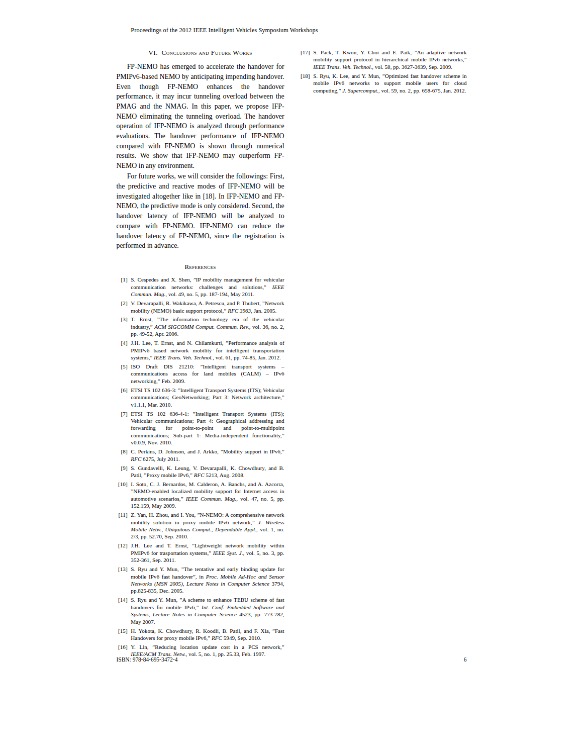Proceedings of the 2012 IEEE Intelligent Vehicles Symposium Workshops
VI. Conclusions and Future Works
FP-NEMO has emerged to accelerate the handover for PMIPv6-based NEMO by anticipating impending handover. Even though FP-NEMO enhances the handover performance, it may incur tunneling overload between the PMAG and the NMAG. In this paper, we propose IFP-NEMO eliminating the tunneling overload. The handover operation of IFP-NEMO is analyzed through performance evaluations. The handover performance of IFP-NEMO compared with FP-NEMO is shown through numerical results. We show that IFP-NEMO may outperform FP-NEMO in any environment.
For future works, we will consider the followings: First, the predictive and reactive modes of IFP-NEMO will be investigated altogether like in [18]. In IFP-NEMO and FP-NEMO, the predictive mode is only considered. Second, the handover latency of IFP-NEMO will be analyzed to compare with FP-NEMO. IFP-NEMO can reduce the handover latency of FP-NEMO, since the registration is performed in advance.
References
[1] S. Cespedes and X. Shen, ”IP mobility management for vehicular communication networks: challenges and solutions,” IEEE Commun. Mag., vol. 49, no. 5, pp. 187-194, May 2011.
[2] V. Devarapalli, R. Wakikawa, A. Petrescu, and P. Thubert, ”Network mobility (NEMO) basic support protocol,” RFC 3963, Jan. 2005.
[3] T. Ernst, ”The information technology era of the vehicular industry,” ACM SIGCOMM Comput. Commun. Rev., vol. 36, no. 2, pp. 49-52, Apr. 2006.
[4] J.H. Lee, T. Ernst, and N. Chilamkurti, ”Performance analysis of PMIPv6 based network mobility for intelligent transportation systems,” IEEE Trans. Veh. Technol., vol. 61, pp. 74-85, Jan. 2012.
[5] ISO Draft DIS 21210: ”Intelligent transport systems – communications access for land mobiles (CALM) – IPv6 networking,” Feb. 2009.
[6] ETSI TS 102 636-3: ”Intelligent Transport Systems (ITS); Vehicular communications; GeoNetworking; Part 3: Network architecture,” v1.1.1, Mar. 2010.
[7] ETSI TS 102 636-4-1: ”Intelligent Transport Systems (ITS); Vehicular communications; Part 4: Geographical addressing and forwarding for point-to-point and point-to-multipoint communications; Sub-part 1: Media-independent functionality,” v0.0.9, Nov. 2010.
[8] C. Perkins, D. Johnson, and J. Arkko, ”Mobility support in IPv6,” RFC 6275, July 2011.
[9] S. Gundavelli, K. Leung, V. Devarapalli, K. Chowdhury, and B. Patil, ”Proxy mobile IPv6,” RFC 5213, Aug. 2008.
[10] I. Soto, C. J. Bernardos, M. Calderon, A. Banchs, and A. Azcorra, ”NEMO-enabled localized mobility support for Internet access in automotive scenarios,” IEEE Commun. Mag., vol. 47, no. 5, pp. 152.159, May 2009.
[11] Z. Yan, H. Zhou, and I. You, ”N-NEMO: A comprehensive network mobility solution in proxy mobile IPv6 network,” J. Wireless Mobile Netw., Ubiquitous Comput., Dependable Appl., vol. 1, no. 2/3, pp. 52.70, Sep. 2010.
[12] J.H. Lee and T. Ernst, ”Lightweight network mobility within PMIPv6 for trasportation systems,” IEEE Syst. J., vol. 5, no. 3, pp. 352-361, Sep. 2011.
[13] S. Ryu and Y. Mun, ”The tentative and early binding update for mobile IPv6 fast handover”, in Proc. Mobile Ad-Hoc and Sensor Networks (MSN 2005), Lecture Notes in Computer Science 3794, pp.825-835, Dec. 2005.
[14] S. Ryu and Y. Mun, ”A scheme to enhance TEBU scheme of fast handovers for mobile IPv6,” Int. Conf. Embedded Software and Systems, Lecture Notes in Computer Science 4523, pp. 773-782, May 2007.
[15] H. Yokota, K. Chowdhury, R. Koodli, B. Patil, and F. Xia, ”Fast Handovers for proxy mobile IPv6,” RFC 5949, Sep. 2010.
[16] Y. Lin, ”Reducing location update cost in a PCS network,” IEEE/ACM Trans. Netw., vol. 5, no. 1, pp. 25.33, Feb. 1997.
[17] S. Pack, T. Kwon, Y. Choi and E. Paik, ”An adaptive network mobility support protocol in hierarchical mobile IPv6 networks,” IEEE Trans. Veh. Technol., vol. 58, pp. 3627-3639, Sep. 2009.
[18] S. Ryu, K. Lee, and Y. Mun, ”Optimized fast handover scheme in mobile IPv6 networks to support mobile users for cloud computing,” J. Supercomput., vol. 59, no. 2, pp. 658-675, Jan. 2012.
ISBN: 978-84-695-3472-4 6